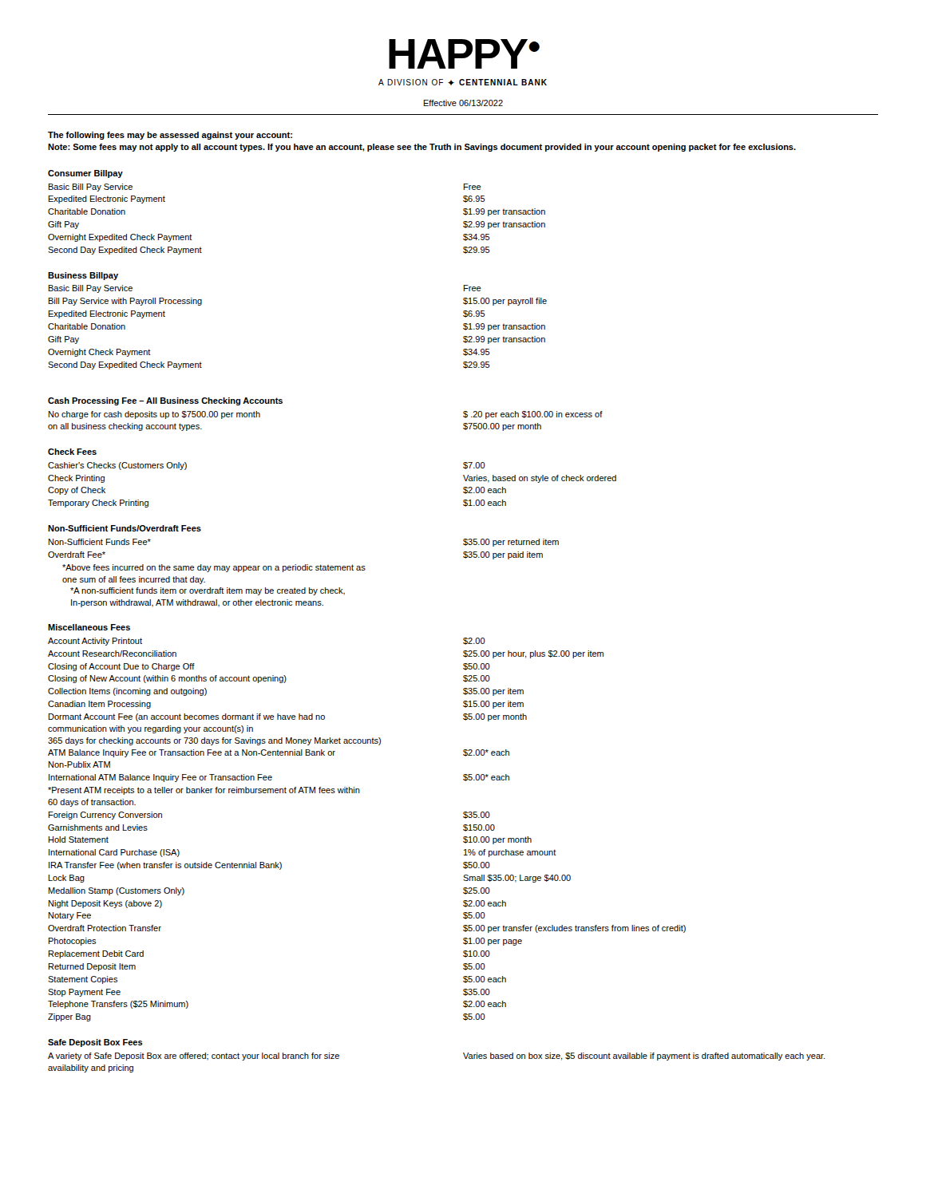HAPPY●
A DIVISION OF ✦ CENTENNIAL BANK
Effective 06/13/2022
The following fees may be assessed against your account:
Note: Some fees may not apply to all account types. If you have an account, please see the Truth in Savings document provided in your account opening packet for fee exclusions.
Consumer Billpay
| Basic Bill Pay Service | Free |
| Expedited Electronic Payment | $6.95 |
| Charitable Donation | $1.99 per transaction |
| Gift Pay | $2.99 per transaction |
| Overnight Expedited Check Payment | $34.95 |
| Second Day Expedited Check Payment | $29.95 |
Business Billpay
| Basic Bill Pay Service | Free |
| Bill Pay Service with Payroll Processing | $15.00 per payroll file |
| Expedited Electronic Payment | $6.95 |
| Charitable Donation | $1.99 per transaction |
| Gift Pay | $2.99 per transaction |
| Overnight Check Payment | $34.95 |
| Second Day Expedited Check Payment | $29.95 |
Cash Processing Fee – All Business Checking Accounts
| No charge for cash deposits up to $7500.00 per month on all business checking account types. | $ .20 per each $100.00 in excess of $7500.00 per month |
Check Fees
| Cashier's Checks (Customers Only) | $7.00 |
| Check Printing | Varies, based on style of check ordered |
| Copy of Check | $2.00 each |
| Temporary Check Printing | $1.00 each |
Non-Sufficient Funds/Overdraft Fees
| Non-Sufficient Funds Fee* | $35.00 per returned item |
| Overdraft Fee* | $35.00 per paid item |
*Above fees incurred on the same day may appear on a periodic statement as
one sum of all fees incurred that day.
*A non-sufficient funds item or overdraft item may be created by check,
In-person withdrawal, ATM withdrawal, or other electronic means.
Miscellaneous Fees
| Account Activity Printout | $2.00 |
| Account Research/Reconciliation | $25.00 per hour, plus $2.00 per item |
| Closing of Account Due to Charge Off | $50.00 |
| Closing of New Account (within 6 months of account opening) | $25.00 |
| Collection Items (incoming and outgoing) | $35.00 per item |
| Canadian Item Processing | $15.00 per item |
| Dormant Account Fee (an account becomes dormant if we have had no communication with you regarding your account(s) in 365 days for checking accounts or 730 days for Savings and Money Market accounts) | $5.00 per month |
| ATM Balance Inquiry Fee or Transaction Fee at a Non-Centennial Bank or Non-Publix ATM | $2.00* each |
| International ATM Balance Inquiry Fee or Transaction Fee | $5.00* each |
| *Present ATM receipts to a teller or banker for reimbursement of ATM fees within 60 days of transaction. | |
| Foreign Currency Conversion | $35.00 |
| Garnishments and Levies | $150.00 |
| Hold Statement | $10.00 per month |
| International Card Purchase (ISA) | 1% of purchase amount |
| IRA Transfer Fee (when transfer is outside Centennial Bank) | $50.00 |
| Lock Bag | Small $35.00; Large $40.00 |
| Medallion Stamp (Customers Only) | $25.00 |
| Night Deposit Keys (above 2) | $2.00 each |
| Notary Fee | $5.00 |
| Overdraft Protection Transfer | $5.00 per transfer (excludes transfers from lines of credit) |
| Photocopies | $1.00 per page |
| Replacement Debit Card | $10.00 |
| Returned Deposit Item | $5.00 |
| Statement Copies | $5.00 each |
| Stop Payment Fee | $35.00 |
| Telephone Transfers ($25 Minimum) | $2.00 each |
| Zipper Bag | $5.00 |
Safe Deposit Box Fees
| A variety of Safe Deposit Box are offered; contact your local branch for size availability and pricing | Varies based on box size, $5 discount available if payment is drafted automatically each year. |